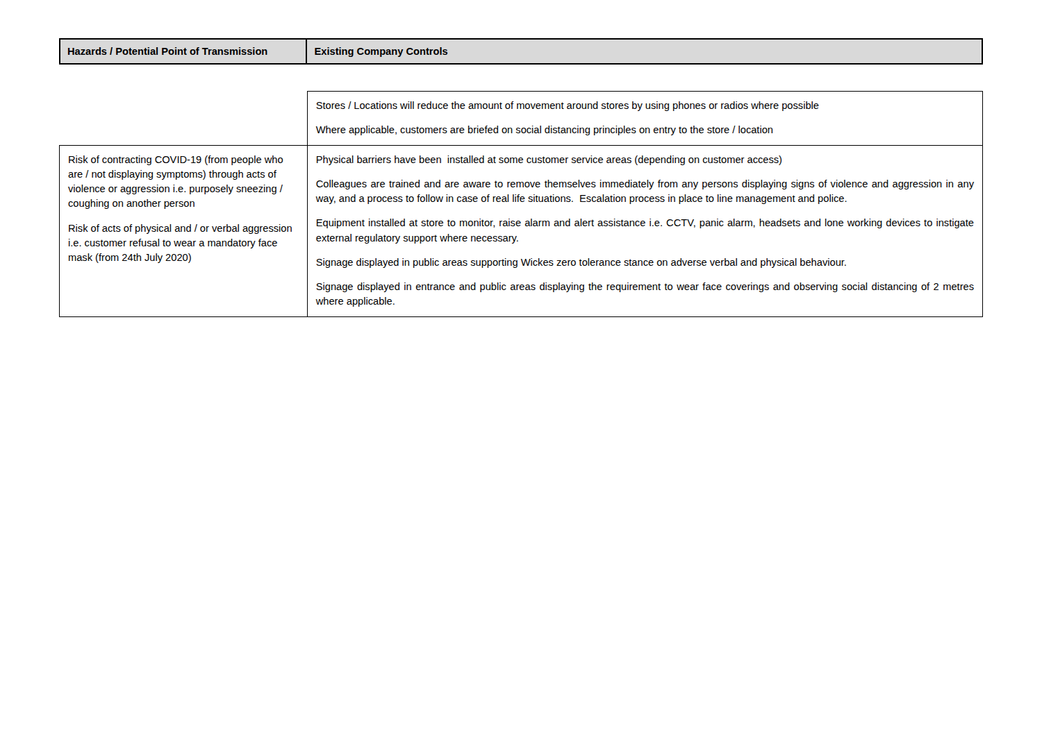| Hazards / Potential Point of Transmission | Existing Company Controls |
| --- | --- |
| | Stores / Locations will reduce the amount of movement around stores by using phones or radios where possible Where applicable, customers are briefed on social distancing principles on entry to the store / location |
| Risk of contracting COVID-19 (from people who are / not displaying symptoms) through acts of violence or aggression i.e. purposely sneezing / coughing on another person Risk of acts of physical and / or verbal aggression i.e. customer refusal to wear a mandatory face mask (from 24th July 2020) | Physical barriers have been installed at some customer service areas (depending on customer access) Colleagues are trained and are aware to remove themselves immediately from any persons displaying signs of violence and aggression in any way, and a process to follow in case of real life situations. Escalation process in place to line management and police. Equipment installed at store to monitor, raise alarm and alert assistance i.e. CCTV, panic alarm, headsets and lone working devices to instigate external regulatory support where necessary. Signage displayed in public areas supporting Wickes zero tolerance stance on adverse verbal and physical behaviour. Signage displayed in entrance and public areas displaying the requirement to wear face coverings and observing social distancing of 2 metres where applicable. |